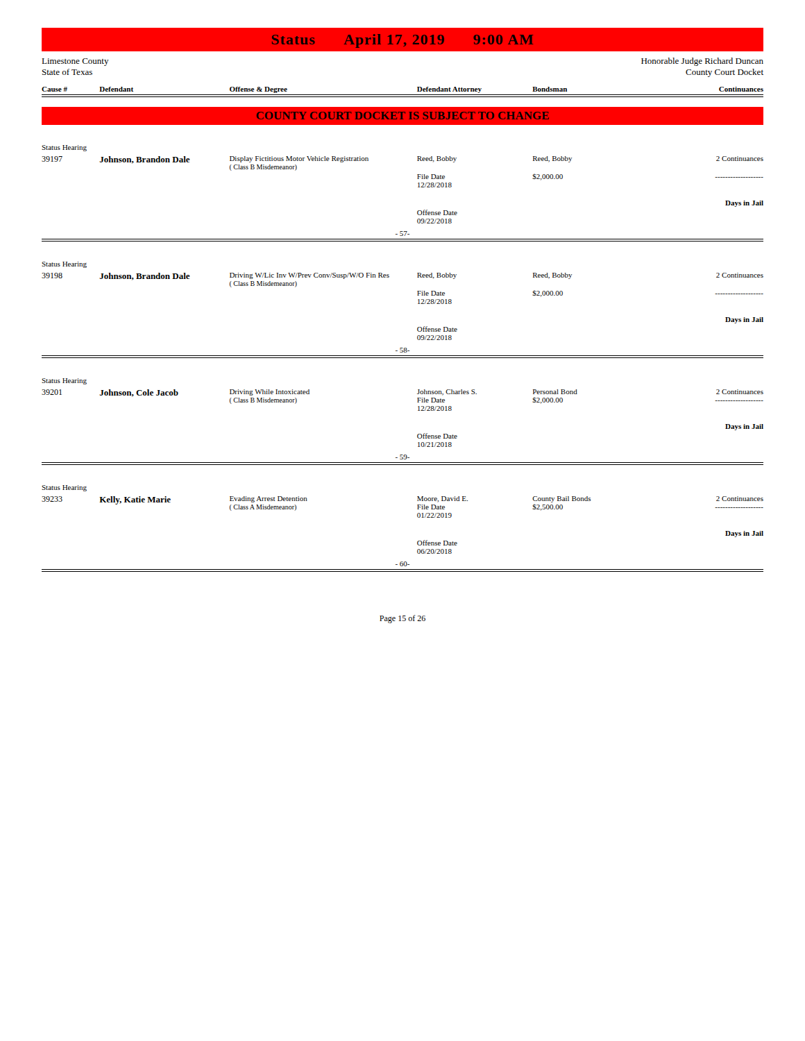Status April 17, 20199:00 AM
Limestone County
State of Texas
Honorable Judge Richard Duncan
County Court Docket
Cause #
Defendant
Offense & Degree
Defendant Attorney
Bondsman
Continuances
COUNTY COURT DOCKET IS SUBJECT TO CHANGE
Status Hearing
39197
Johnson, Brandon Dale
Display Fictitious Motor Vehicle Registration
( Class B Misdemeanor)
Reed, Bobby
Reed, Bobby
2 Continuances
File Date
12/28/2018
$2,000.00
-------------------
Days in Jail
Offense Date
09/22/2018
- 57-
Status Hearing
39198
Johnson, Brandon Dale
Driving W/Lic Inv W/Prev Conv/Susp/W/O Fin Res
( Class B Misdemeanor)
Reed, Bobby
Reed, Bobby
2 Continuances
File Date
12/28/2018
$2,000.00
-------------------
Days in Jail
Offense Date
09/22/2018
- 58-
Status Hearing
39201
Johnson, Cole Jacob
Driving While Intoxicated
( Class B Misdemeanor)
Johnson, Charles S.
File Date
12/28/2018
Personal Bond
$2,000.00
2 Continuances
-------------------
Days in Jail
Offense Date
10/21/2018
- 59-
Status Hearing
39233
Kelly, Katie Marie
Evading Arrest Detention
( Class A Misdemeanor)
Moore, David E.
File Date
01/22/2019
County Bail Bonds
$2,500.00
2 Continuances
-------------------
Days in Jail
Offense Date
06/20/2018
- 60-
Page 15 of 26